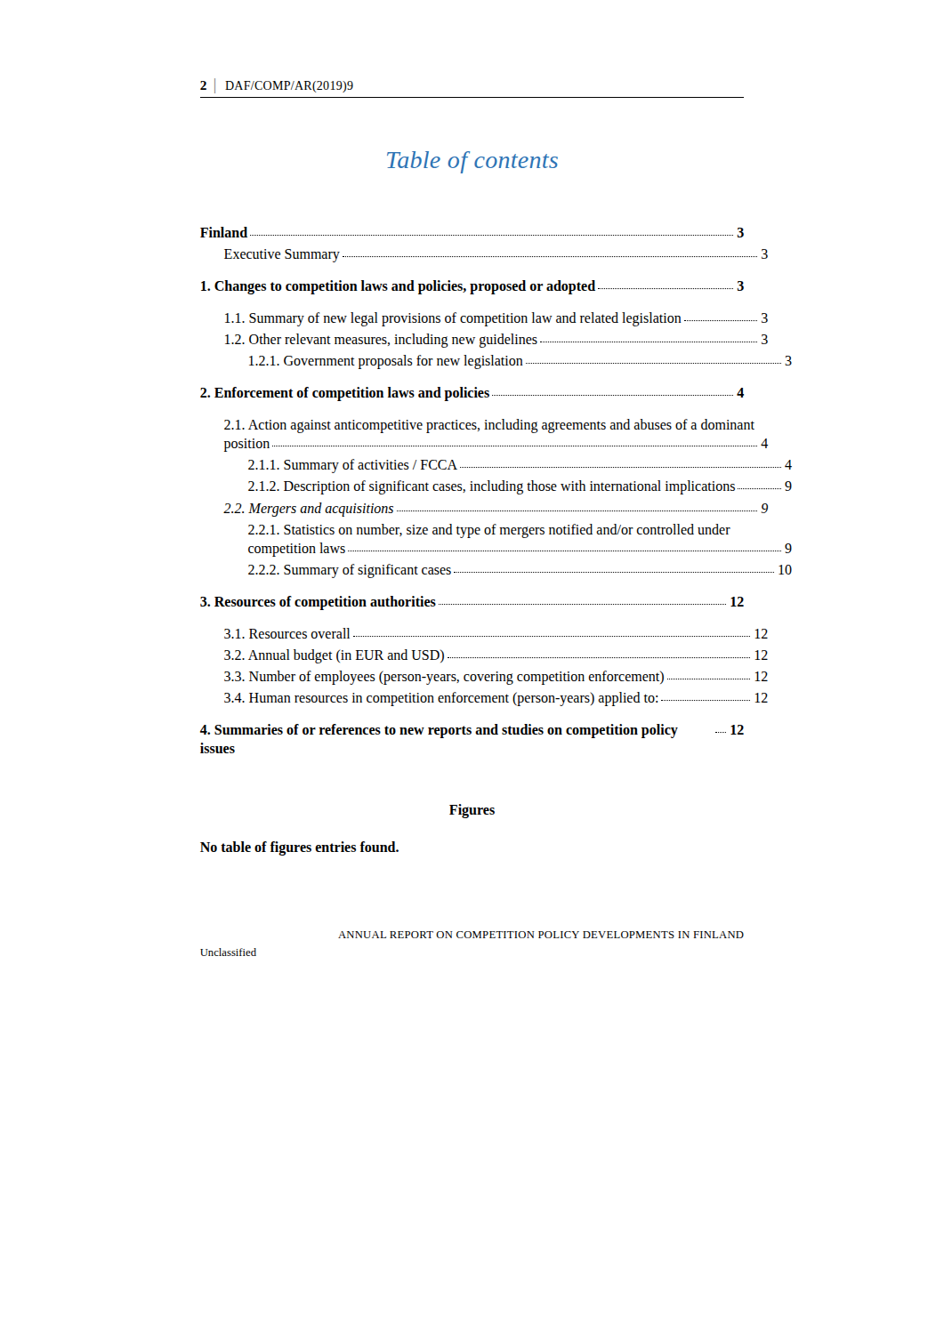2│DAF/COMP/AR(2019)9
Table of contents
Finland 3
Executive Summary 3
1. Changes to competition laws and policies, proposed or adopted 3
1.1. Summary of new legal provisions of competition law and related legislation 3
1.2. Other relevant measures, including new guidelines 3
1.2.1. Government proposals for new legislation 3
2. Enforcement of competition laws and policies 4
2.1. Action against anticompetitive practices, including agreements and abuses of a dominant
position 4
2.1.1. Summary of activities / FCCA 4
2.1.2. Description of significant cases, including those with international implications 9
2.2. Mergers and acquisitions 9
2.2.1. Statistics on number, size and type of mergers notified and/or controlled under
competition laws 9
2.2.2. Summary of significant cases 10
3. Resources of competition authorities 12
3.1. Resources overall 12
3.2. Annual budget (in EUR and USD) 12
3.3. Number of employees (person-years, covering competition enforcement) 12
3.4. Human resources in competition enforcement (person-years) applied to: 12
4. Summaries of or references to new reports and studies on competition policy issues 12
Figures
No table of figures entries found.
ANNUAL REPORT ON COMPETITION POLICY DEVELOPMENTS IN FINLAND
Unclassified